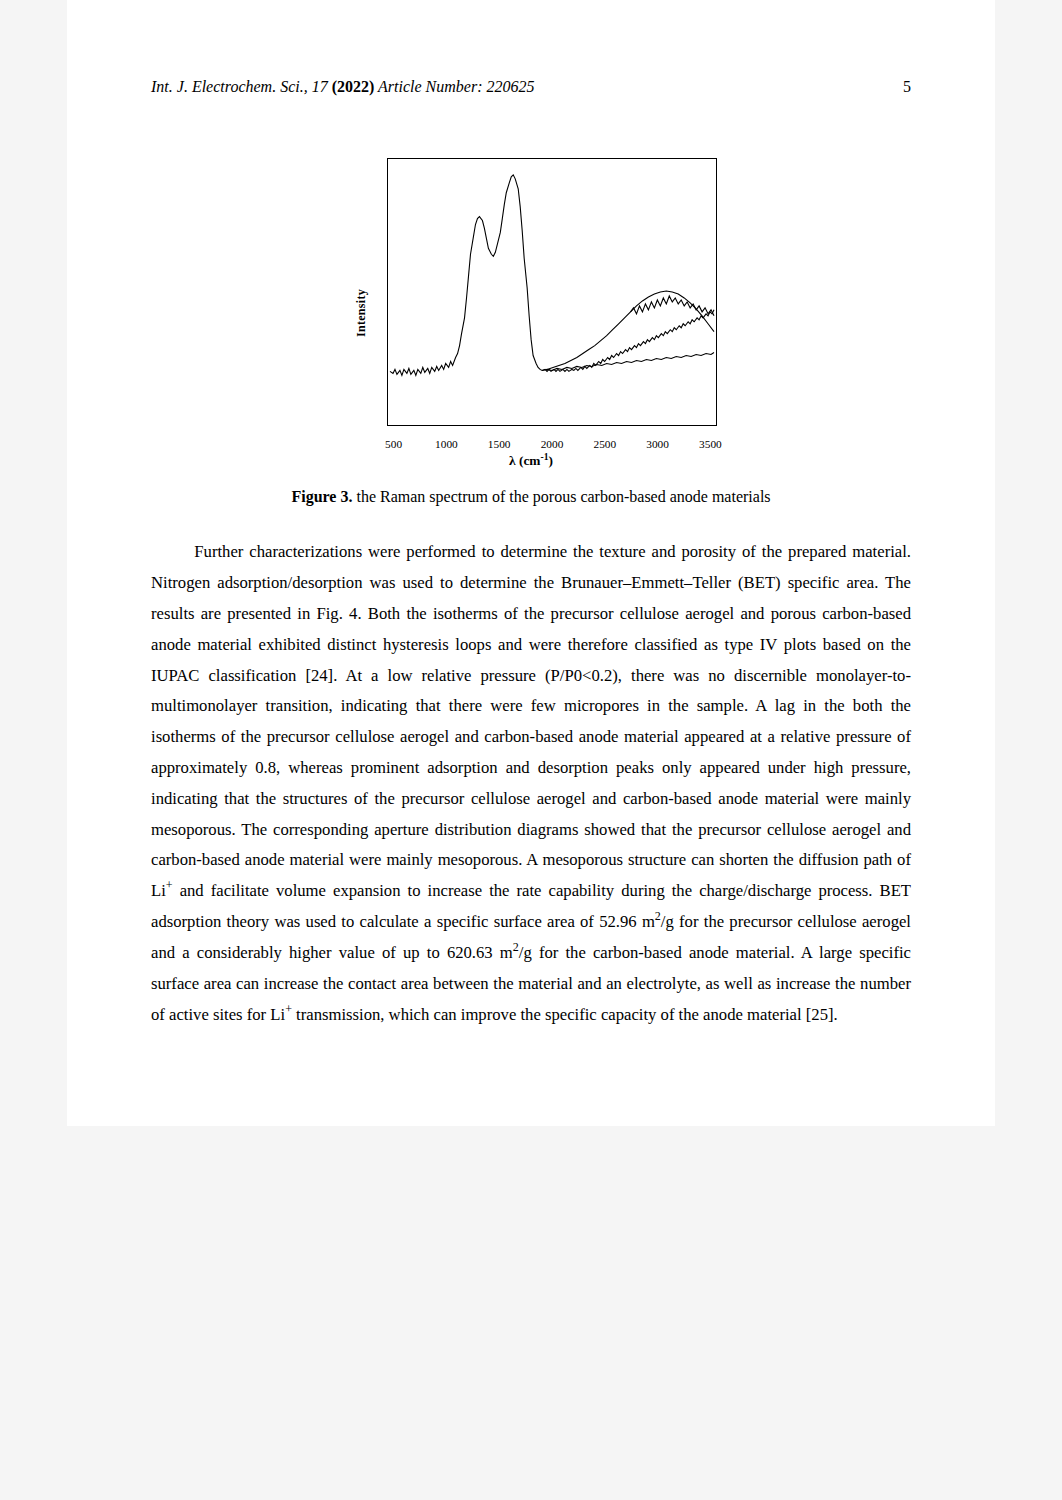Int. J. Electrochem. Sci., 17 (2022) Article Number: 220625
5
Intensity
500 1000 1500 2000 2500 3000 3500
λ (cm-1)
Figure 3. the Raman spectrum of the porous carbon-based anode materials
Further characterizations were performed to determine the texture and porosity of the prepared material. Nitrogen adsorption/desorption was used to determine the Brunauer–Emmett–Teller (BET) specific area. The results are presented in Fig. 4. Both the isotherms of the precursor cellulose aerogel and porous carbon-based anode material exhibited distinct hysteresis loops and were therefore classified as type IV plots based on the IUPAC classification [24]. At a low relative pressure (P/P0<0.2), there was no discernible monolayer-to-multimonolayer transition, indicating that there were few micropores in the sample. A lag in the both the isotherms of the precursor cellulose aerogel and carbon-based anode material appeared at a relative pressure of approximately 0.8, whereas prominent adsorption and desorption peaks only appeared under high pressure, indicating that the structures of the precursor cellulose aerogel and carbon-based anode material were mainly mesoporous. The corresponding aperture distribution diagrams showed that the precursor cellulose aerogel and carbon-based anode material were mainly mesoporous. A mesoporous structure can shorten the diffusion path of Li+ and facilitate volume expansion to increase the rate capability during the charge/discharge process. BET adsorption theory was used to calculate a specific surface area of 52.96 m2/g for the precursor cellulose aerogel and a considerably higher value of up to 620.63 m2/g for the carbon-based anode material. A large specific surface area can increase the contact area between the material and an electrolyte, as well as increase the number of active sites for Li+ transmission, which can improve the specific capacity of the anode material [25].